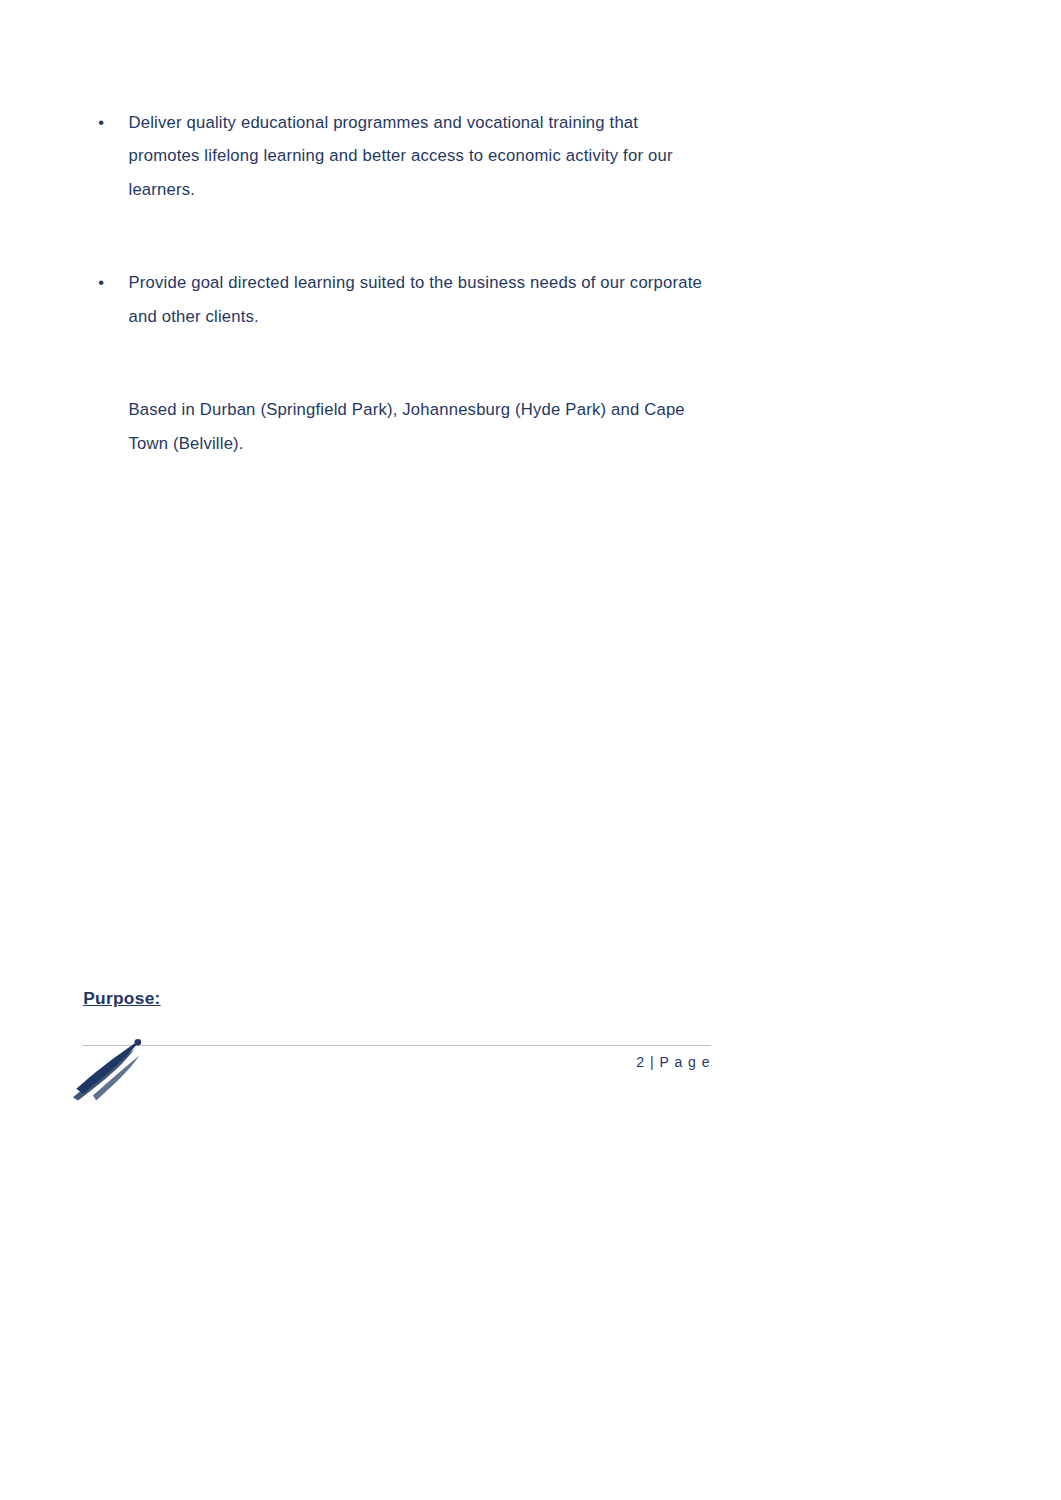Deliver quality educational programmes and vocational training that promotes lifelong learning and better access to economic activity for our learners.
Provide goal directed learning suited to the business needs of our corporate and other clients.
Based in Durban (Springfield Park), Johannesburg (Hyde Park) and Cape Town (Belville).
Purpose:
2 | P a g e